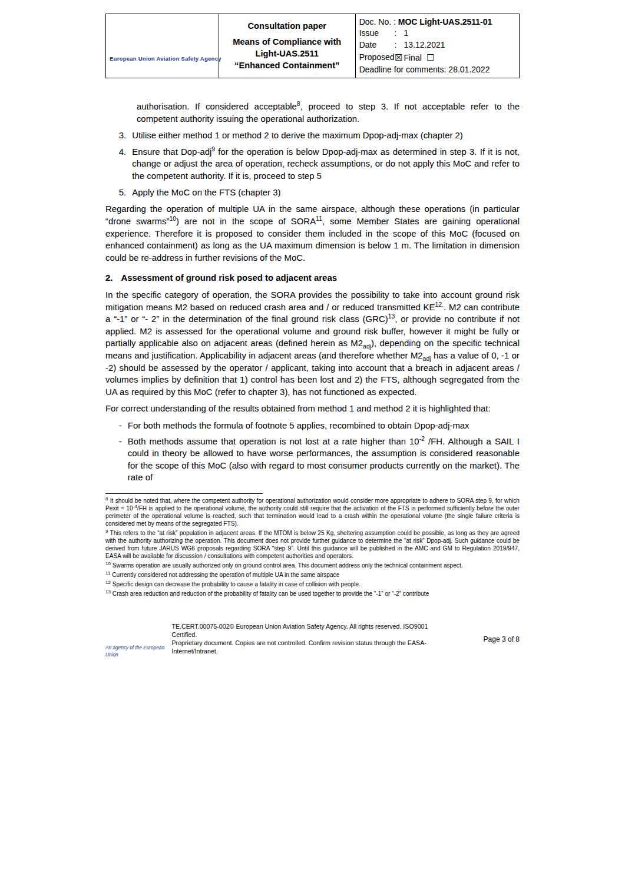| European Union Aviation Safety Agency | Consultation paper Means of Compliance with Light-UAS.2511 “Enhanced Containment” | Doc. No. : MOC Light-UAS.2511-01 / Issue / : / 1 / / Date / : / 13.12.2021 / / Proposed / ☒ / Final ☐ / Deadline for comments: 28.01.2022 |
authorisation. If considered acceptable8, proceed to step 3. If not acceptable refer to the competent authority issuing the operational authorization.
Utilise either method 1 or method 2 to derive the maximum Dpop-adj-max (chapter 2)
Ensure that Dop-adj9 for the operation is below Dpop-adj-max as determined in step 3. If it is not, change or adjust the area of operation, recheck assumptions, or do not apply this MoC and refer to the competent authority. If it is, proceed to step 5
Apply the MoC on the FTS (chapter 3)
Regarding the operation of multiple UA in the same airspace, although these operations (in particular “drone swarms”10) are not in the scope of SORA11, some Member States are gaining operational experience. Therefore it is proposed to consider them included in the scope of this MoC (focused on enhanced containment) as long as the UA maximum dimension is below 1 m. The limitation in dimension could be re-address in further revisions of the MoC.
2. Assessment of ground risk posed to adjacent areas
In the specific category of operation, the SORA provides the possibility to take into account ground risk mitigation means M2 based on reduced crash area and / or reduced transmitted KE12.. M2 can contribute a “-1” or “- 2” in the determination of the final ground risk class (GRC)13, or provide no contribute if not applied. M2 is assessed for the operational volume and ground risk buffer, however it might be fully or partially applicable also on adjacent areas (defined herein as M2adj), depending on the specific technical means and justification. Applicability in adjacent areas (and therefore whether M2adj has a value of 0, -1 or -2) should be assessed by the operator / applicant, taking into account that a breach in adjacent areas / volumes implies by definition that 1) control has been lost and 2) the FTS, although segregated from the UA as required by this MoC (refer to chapter 3), has not functioned as expected.
For correct understanding of the results obtained from method 1 and method 2 it is highlighted that:
For both methods the formula of footnote 5 applies, recombined to obtain Dpop-adj-max
Both methods assume that operation is not lost at a rate higher than 10-2 /FH. Although a SAIL I could in theory be allowed to have worse performances, the assumption is considered reasonable for the scope of this MoC (also with regard to most consumer products currently on the market). The rate of
8 It should be noted that, where the competent authority for operational authorization would consider more appropriate to adhere to SORA step 9, for which Pexit = 10-4/FH is applied to the operational volume, the authority could still require that the activation of the FTS is performed sufficiently before the outer perimeter of the operational volume is reached, such that termination would lead to a crash within the operational volume (the single failure criteria is considered met by means of the segregated FTS).
9 This refers to the “at risk” population in adjacent areas. If the MTOM is below 25 Kg, sheltering assumption could be possible, as long as they are agreed with the authority authorizing the operation. This document does not provide further guidance to determine the “at risk” Dpop-adj. Such guidance could be derived from future JARUS WG6 proposals regarding SORA “step 9”. Until this guidance will be published in the AMC and GM to Regulation 2019/947, EASA will be available for discussion / consultations with competent authorities and operators.
10 Swarms operation are usually authorized only on ground control area. This document address only the technical containment aspect.
11 Currently considered not addressing the operation of multiple UA in the same airspace
12 Specific design can decrease the probability to cause a fatality in case of collision with people.
13 Crash area reduction and reduction of the probability of fatality can be used together to provide the “-1” or “-2” contribute
An agency of the European Union
TE.CERT.00075-002© European Union Aviation Safety Agency. All rights reserved. ISO9001 Certified.
Proprietary document. Copies are not controlled. Confirm revision status through the EASA-Internet/Intranet.
Page 3 of 8